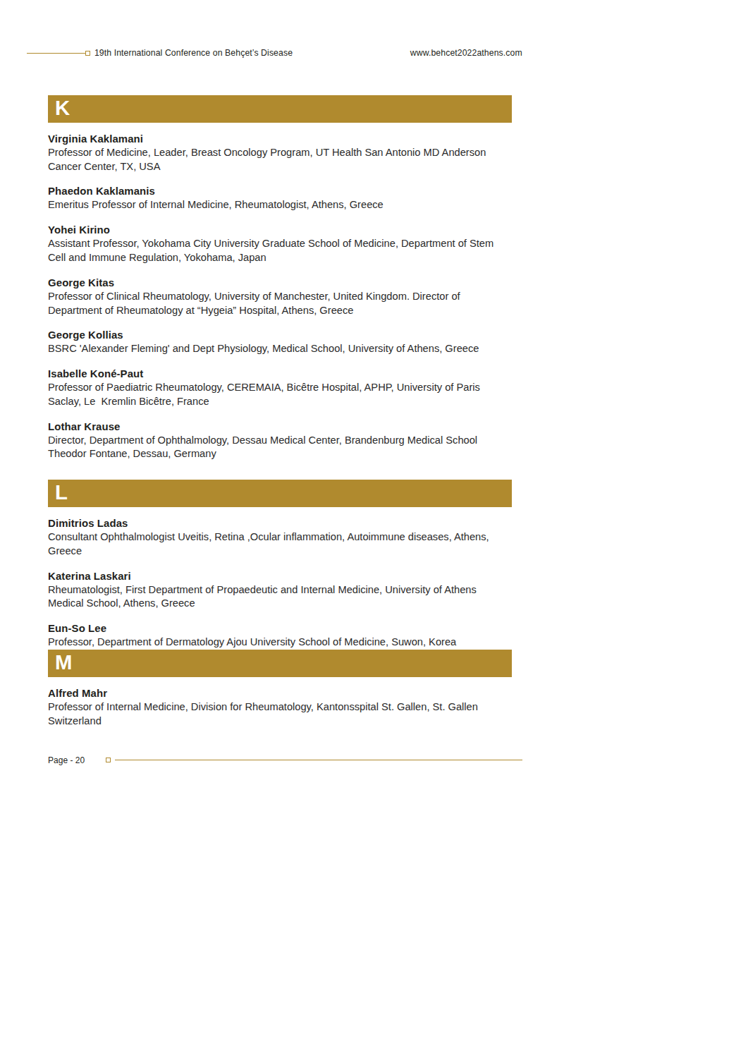19th International Conference on Behçet’s Disease www.behcet2022athens.com
K
Virginia Kaklamani
Professor of Medicine, Leader, Breast Oncology Program, UT Health San Antonio MD Anderson Cancer Center, TX, USA
Phaedon Kaklamanis
Emeritus Professor of Internal Medicine, Rheumatologist, Athens, Greece
Yohei Kirino
Assistant Professor, Yokohama City University Graduate School of Medicine, Department of Stem Cell and Immune Regulation, Yokohama, Japan
George Kitas
Professor of Clinical Rheumatology, University of Manchester, United Kingdom. Director of Department of Rheumatology at “Hygeia” Hospital, Athens, Greece
George Kollias
BSRC 'Alexander Fleming' and Dept Physiology, Medical School, University of Athens, Greece
Isabelle Koné-Paut
Professor of Paediatric Rheumatology, CEREMAIA, Bicêtre Hospital, APHP, University of Paris Saclay, Le Kremlin Bicêtre, France
Lothar Krause
Director, Department of Ophthalmology, Dessau Medical Center, Brandenburg Medical School Theodor Fontane, Dessau, Germany
L
Dimitrios Ladas
Consultant Ophthalmologist Uveitis, Retina ,Ocular inflammation, Autoimmune diseases, Athens, Greece
Katerina Laskari
Rheumatologist, First Department of Propaedeutic and Internal Medicine, University of Athens Medical School, Athens, Greece
Eun-So Lee
Professor, Department of Dermatology Ajou University School of Medicine, Suwon, Korea
M
Alfred Mahr
Professor of Internal Medicine, Division for Rheumatology, Kantonsspital St. Gallen, St. Gallen Switzerland
Page - 20